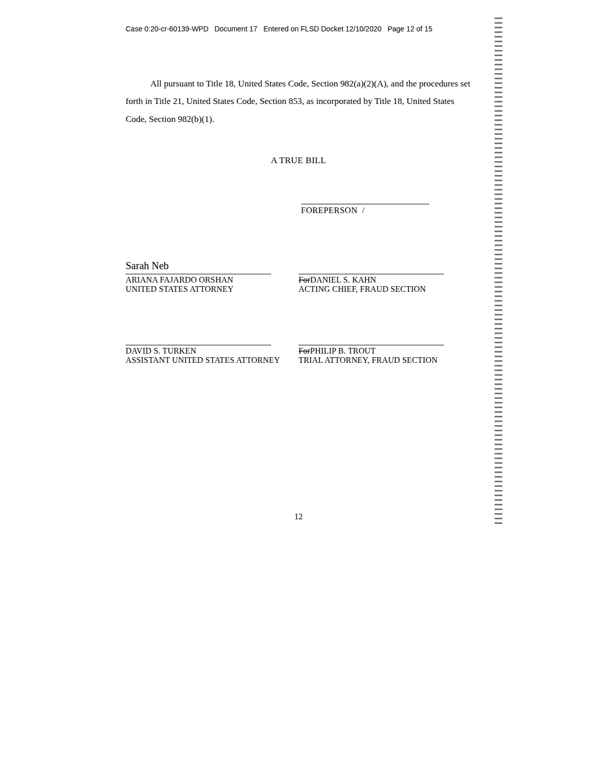Case 0:20-cr-60139-WPD Document 17 Entered on FLSD Docket 12/10/2020 Page 12 of 15
All pursuant to Title 18, United States Code, Section 982(a)(2)(A), and the procedures set forth in Title 21, United States Code, Section 853, as incorporated by Title 18, United States Code, Section 982(b)(1).
A TRUE BILL
FOREPERSON /
| Sarah Neb ARIANA FAJARDO ORSHAN UNITED STATES ATTORNEY | For DANIEL S. KAHN ACTING CHIEF, FRAUD SECTION |
| DAVID S. TURKEN ASSISTANT UNITED STATES ATTORNEY | For PHILIP B. TROUT TRIAL ATTORNEY, FRAUD SECTION |
12